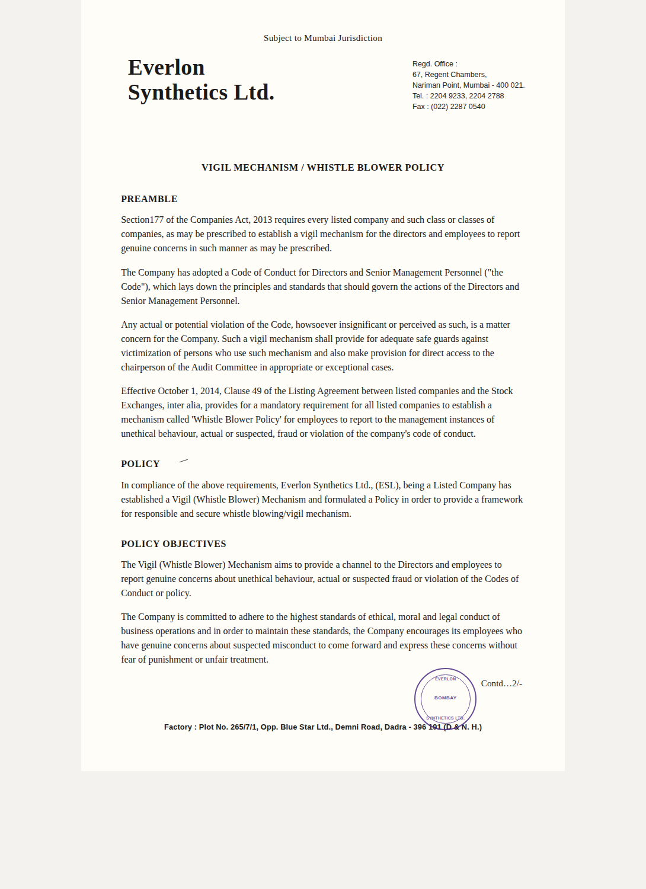Subject to Mumbai Jurisdiction
Everlon Synthetics Ltd.
Regd. Office : 67, Regent Chambers, Nariman Point, Mumbai - 400 021. Tel. : 2204 9233, 2204 2788 Fax : (022) 2287 0540
VIGIL MECHANISM / WHISTLE BLOWER POLICY
PREAMBLE
Section177 of the Companies Act, 2013 requires every listed company and such class or classes of companies, as may be prescribed to establish a vigil mechanism for the directors and employees to report genuine concerns in such manner as may be prescribed.
The Company has adopted a Code of Conduct for Directors and Senior Management Personnel ("the Code"), which lays down the principles and standards that should govern the actions of the Directors and Senior Management Personnel.
Any actual or potential violation of the Code, howsoever insignificant or perceived as such, is a matter concern for the Company. Such a vigil mechanism shall provide for adequate safe guards against victimization of persons who use such mechanism and also make provision for direct access to the chairperson of the Audit Committee in appropriate or exceptional cases.
Effective October 1, 2014, Clause 49 of the Listing Agreement between listed companies and the Stock Exchanges, inter alia, provides for a mandatory requirement for all listed companies to establish a mechanism called 'Whistle Blower Policy' for employees to report to the management instances of unethical behaviour, actual or suspected, fraud or violation of the company's code of conduct.
POLICY
In compliance of the above requirements, Everlon Synthetics Ltd., (ESL), being a Listed Company has established a Vigil (Whistle Blower) Mechanism and formulated a Policy in order to provide a framework for responsible and secure whistle blowing/vigil mechanism.
POLICY OBJECTIVES
The Vigil (Whistle Blower) Mechanism aims to provide a channel to the Directors and employees to report genuine concerns about unethical behaviour, actual or suspected fraud or violation of the Codes of Conduct or policy.
The Company is committed to adhere to the highest standards of ethical, moral and legal conduct of business operations and in order to maintain these standards, the Company encourages its employees who have genuine concerns about suspected misconduct to come forward and express these concerns without fear of punishment or unfair treatment.
Contd…2/-
EVERLON BOMBAY SYNTHETICS LTD.
Factory : Plot No. 265/7/1, Opp. Blue Star Ltd., Demni Road, Dadra - 396 191 (D & N. H.)